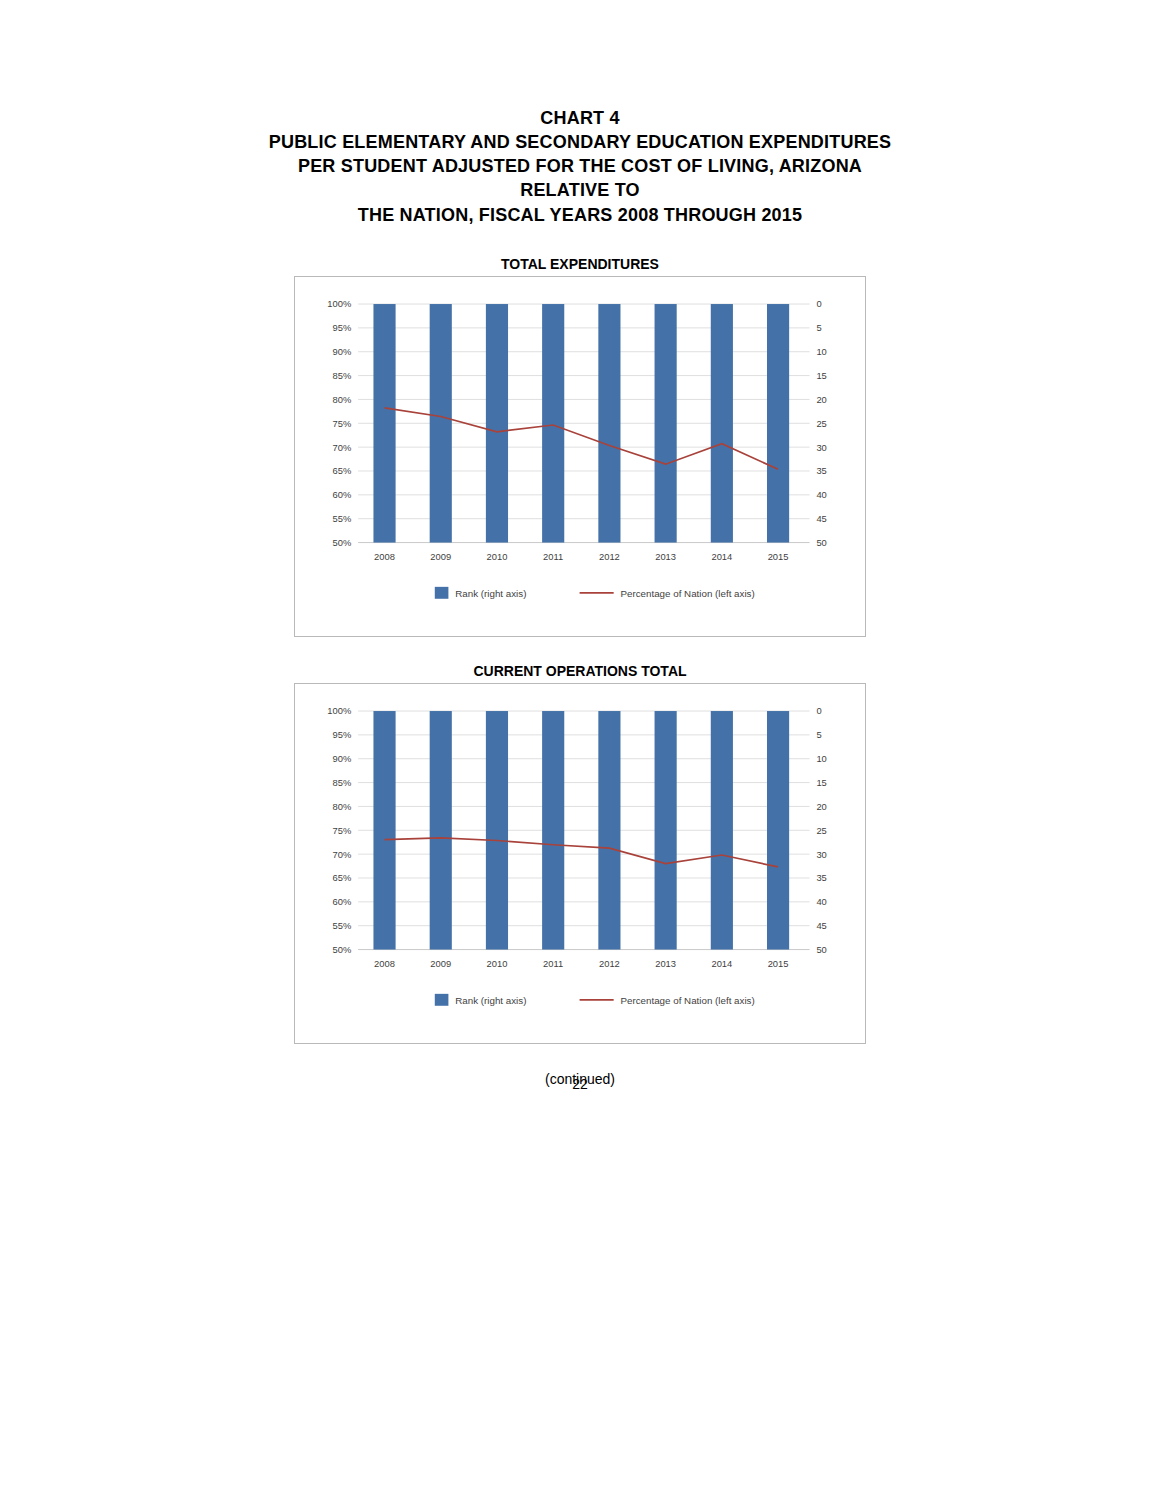CHART 4
PUBLIC ELEMENTARY AND SECONDARY EDUCATION EXPENDITURES
PER STUDENT ADJUSTED FOR THE COST OF LIVING, ARIZONA RELATIVE TO
THE NATION, FISCAL YEARS 2008 THROUGH 2015
TOTAL EXPENDITURES
100% 0 95% 5 90% 10 85% 15 80% 20 75% 25 70% 30 65% 35 60% 40 55% 45 50% 50 2008 2009 2010 2011 2012 2013 2014 2015 Rank (right axis) Percentage of Nation (left axis)
CURRENT OPERATIONS TOTAL
100% 0 95% 5 90% 10 85% 15 80% 20 75% 25 70% 30 65% 35 60% 40 55% 45 50% 50 2008 2009 2010 2011 2012 2013 2014 2015 Rank (right axis) Percentage of Nation (left axis)
(continued)
22